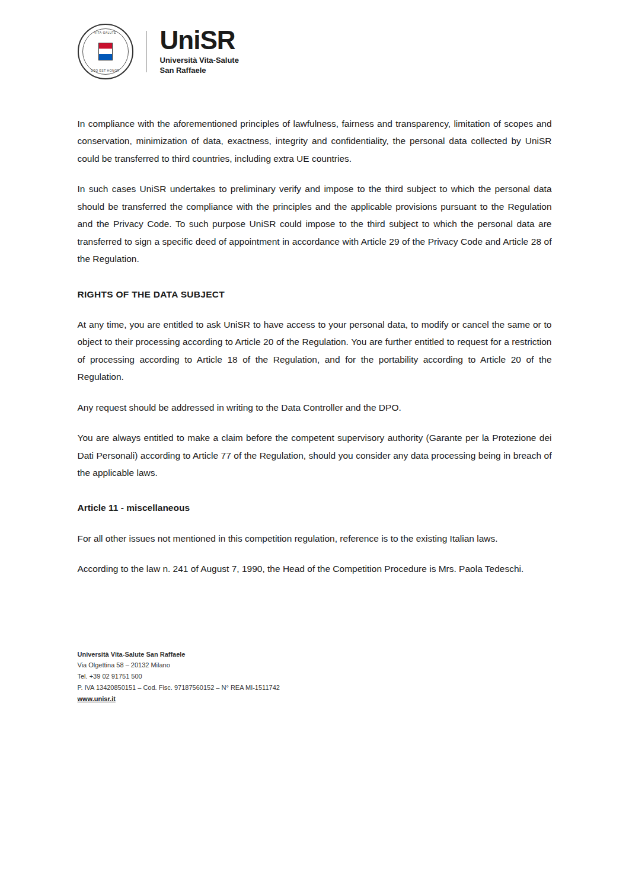VITA-SALUTE
DEO EST HONOR
UniSR
Università Vita-Salute
San Raffaele
In compliance with the aforementioned principles of lawfulness, fairness and transparency, limitation of scopes and conservation, minimization of data, exactness, integrity and confidentiality, the personal data collected by UniSR could be transferred to third countries, including extra UE countries.
In such cases UniSR undertakes to preliminary verify and impose to the third subject to which the personal data should be transferred the compliance with the principles and the applicable provisions pursuant to the Regulation and the Privacy Code. To such purpose UniSR could impose to the third subject to which the personal data are transferred to sign a specific deed of appointment in accordance with Article 29 of the Privacy Code and Article 28 of the Regulation.
Rights of the data subject
At any time, you are entitled to ask UniSR to have access to your personal data, to modify or cancel the same or to object to their processing according to Article 20 of the Regulation. You are further entitled to request for a restriction of processing according to Article 18 of the Regulation, and for the portability according to Article 20 of the Regulation.
Any request should be addressed in writing to the Data Controller and the DPO.
You are always entitled to make a claim before the competent supervisory authority (Garante per la Protezione dei Dati Personali) according to Article 77 of the Regulation, should you consider any data processing being in breach of the applicable laws.
Article 11 - miscellaneous
For all other issues not mentioned in this competition regulation, reference is to the existing Italian laws.
According to the law n. 241 of August 7, 1990, the Head of the Competition Procedure is Mrs. Paola Tedeschi.
Università Vita-Salute San Raffaele
Via Olgettina 58 – 20132 Milano
Tel. +39 02 91751 500
P. IVA 13420850151 – Cod. Fisc. 97187560152 – N° REA MI-1511742
www.unisr.it